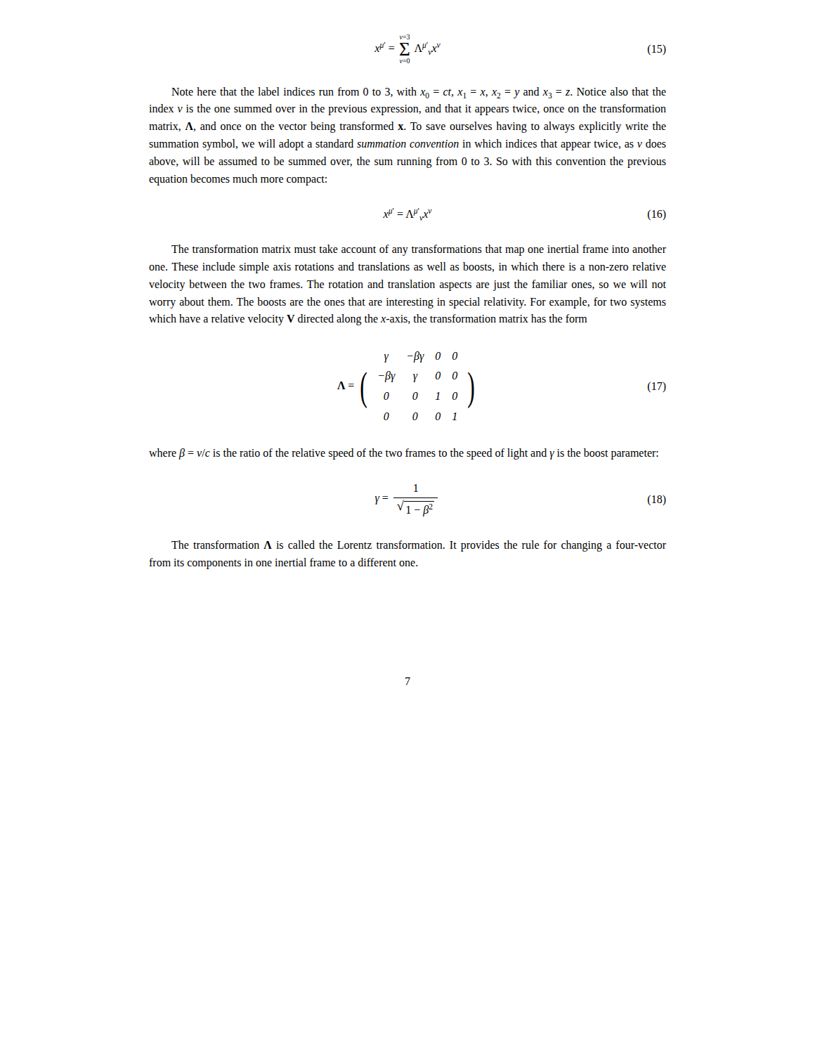xμ′ = ν=3 Σ ν=0 Λμ′νxν
(15)
Note here that the label indices run from 0 to 3, with x0 = ct, x1 = x, x2 = y and x3 = z. Notice also that the index ν is the one summed over in the previous expression, and that it appears twice, once on the transformation matrix, Λ, and once on the vector being transformed x. To save ourselves having to always explicitly write the summation symbol, we will adopt a standard summation convention in which indices that appear twice, as ν does above, will be assumed to be summed over, the sum running from 0 to 3. So with this convention the previous equation becomes much more compact:
xμ′ = Λμ′νxν
(16)
The transformation matrix must take account of any transformations that map one inertial frame into another one. These include simple axis rotations and translations as well as boosts, in which there is a non-zero relative velocity between the two frames. The rotation and translation aspects are just the familiar ones, so we will not worry about them. The boosts are the ones that are interesting in special relativity. For example, for two systems which have a relative velocity V directed along the x-axis, the transformation matrix has the form
Λ = (
| γ | −βγ | 0 | 0 |
| −βγ | γ | 0 | 0 |
| 0 | 0 | 1 | 0 |
| 0 | 0 | 0 | 1 |
)
(17)
where β = v/c is the ratio of the relative speed of the two frames to the speed of light and γ is the boost parameter:
γ = 1 √1 − β2
(18)
The transformation Λ is called the Lorentz transformation. It provides the rule for changing a four-vector from its components in one inertial frame to a different one.
7